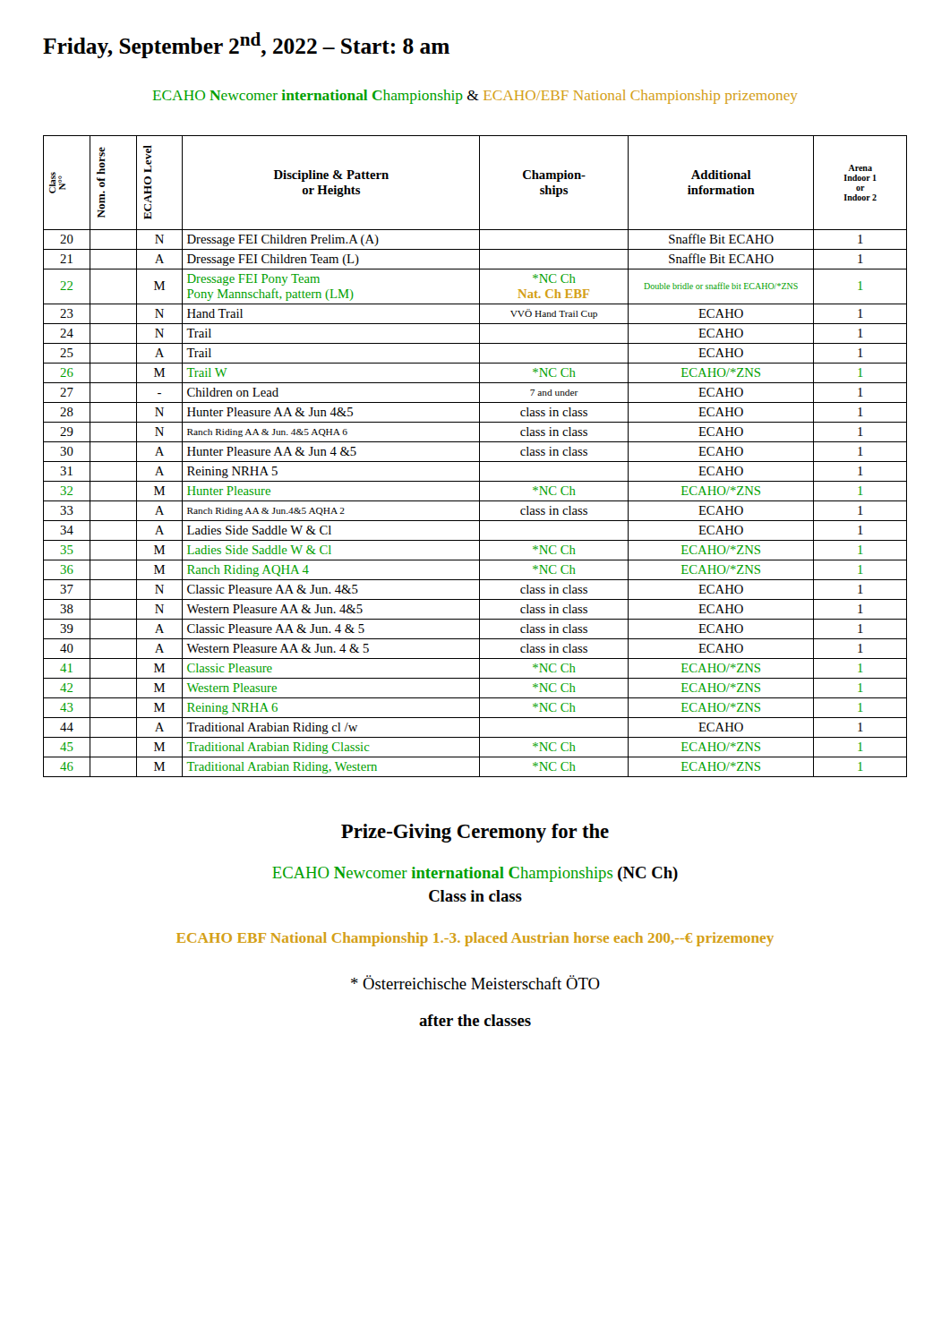Friday, September 2nd, 2022 – Start: 8 am
ECAHO Newcomer international Championship & ECAHO/EBF National Championship prizemoney
| Class N°° | Nom. of horse | ECAHO Level | Discipline & Pattern or Heights | Champion- ships | Additional information | Arena Indoor 1 or Indoor 2 |
| --- | --- | --- | --- | --- | --- | --- |
| 20 | | N | Dressage FEI Children Prelim.A (A) | | Snaffle Bit ECAHO | 1 |
| 21 | | A | Dressage FEI Children Team (L) | | Snaffle Bit ECAHO | 1 |
| 22 | | M | Dressage FEI Pony Team Pony Mannschaft, pattern (LM) | *NC Ch Nat. Ch EBF | Double bridle or snaffle bit ECAHO/*ZNS | 1 |
| 23 | | N | Hand Trail | VVÖ Hand Trail Cup | ECAHO | 1 |
| 24 | | N | Trail | | ECAHO | 1 |
| 25 | | A | Trail | | ECAHO | 1 |
| 26 | | M | Trail W | *NC Ch | ECAHO/*ZNS | 1 |
| 27 | | - | Children on Lead | 7 and under | ECAHO | 1 |
| 28 | | N | Hunter Pleasure AA & Jun 4&5 | class in class | ECAHO | 1 |
| 29 | | N | Ranch Riding AA & Jun. 4&5 AQHA 6 | class in class | ECAHO | 1 |
| 30 | | A | Hunter Pleasure AA & Jun 4 &5 | class in class | ECAHO | 1 |
| 31 | | A | Reining NRHA 5 | | ECAHO | 1 |
| 32 | | M | Hunter Pleasure | *NC Ch | ECAHO/*ZNS | 1 |
| 33 | | A | Ranch Riding AA & Jun.4&5 AQHA 2 | class in class | ECAHO | 1 |
| 34 | | A | Ladies Side Saddle W & Cl | | ECAHO | 1 |
| 35 | | M | Ladies Side Saddle W & Cl | *NC Ch | ECAHO/*ZNS | 1 |
| 36 | | M | Ranch Riding AQHA 4 | *NC Ch | ECAHO/*ZNS | 1 |
| 37 | | N | Classic Pleasure AA & Jun. 4&5 | class in class | ECAHO | 1 |
| 38 | | N | Western Pleasure AA & Jun. 4&5 | class in class | ECAHO | 1 |
| 39 | | A | Classic Pleasure AA & Jun. 4 & 5 | class in class | ECAHO | 1 |
| 40 | | A | Western Pleasure AA & Jun. 4 & 5 | class in class | ECAHO | 1 |
| 41 | | M | Classic Pleasure | *NC Ch | ECAHO/*ZNS | 1 |
| 42 | | M | Western Pleasure | *NC Ch | ECAHO/*ZNS | 1 |
| 43 | | M | Reining NRHA 6 | *NC Ch | ECAHO/*ZNS | 1 |
| 44 | | A | Traditional Arabian Riding cl /w | | ECAHO | 1 |
| 45 | | M | Traditional Arabian Riding Classic | *NC Ch | ECAHO/*ZNS | 1 |
| 46 | | M | Traditional Arabian Riding, Western | *NC Ch | ECAHO/*ZNS | 1 |
Prize-Giving Ceremony for the
ECAHO Newcomer international Championships (NC Ch)
Class in class
ECAHO EBF National Championship 1.-3. placed Austrian horse each 200,--€ prizemoney
* Österreichische Meisterschaft ÖTO
after the classes